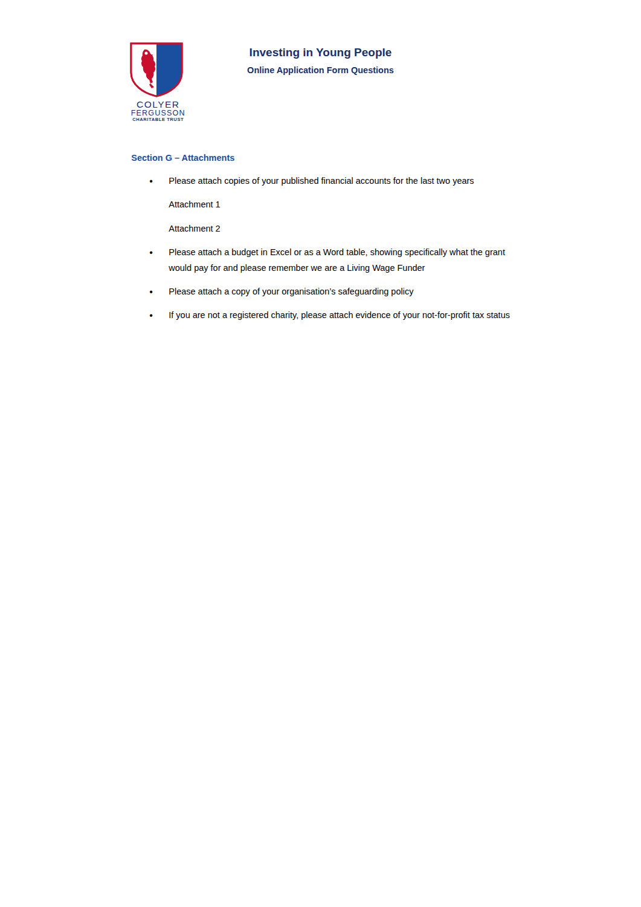COLYER
FERGUSSON
CHARITABLE TRUST
Investing in Young People
Online Application Form Questions
Section G – Attachments
Please attach copies of your published financial accounts for the last two years
Attachment 1
Attachment 2
Please attach a budget in Excel or as a Word table, showing specifically what the grant would pay for and please remember we are a Living Wage Funder
Please attach a copy of your organisation’s safeguarding policy
If you are not a registered charity, please attach evidence of your not-for-profit tax status